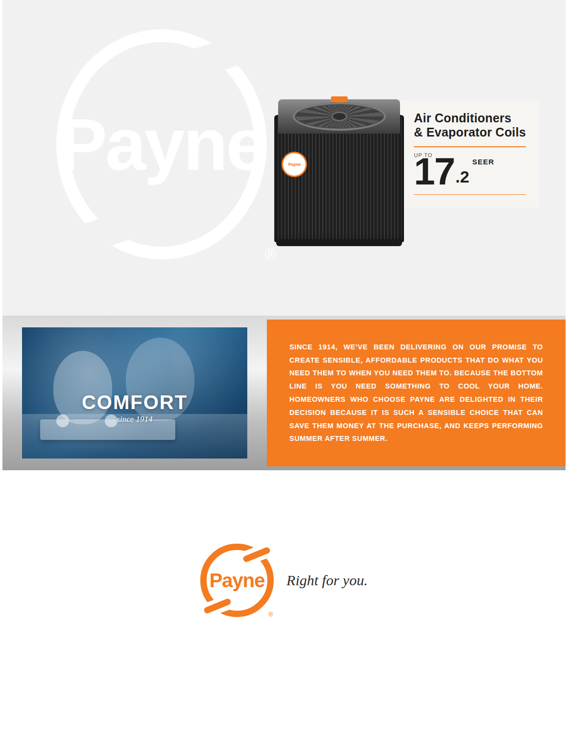Payne
®
Payne
Air Conditioners
& Evaporator Coils
UP TO
17.2 SEER
COMFORT
since 1914
Since 1914, we’ve been delivering on our promise to create sensible, affordable products that do what you need them to when you need them to. Because the bottom line is you need something to cool your home. Homeowners who choose Payne are delighted in their decision because it is such a sensible choice that can save them money at the purchase, and keeps performing summer after summer.
Payne
®
Right for you.